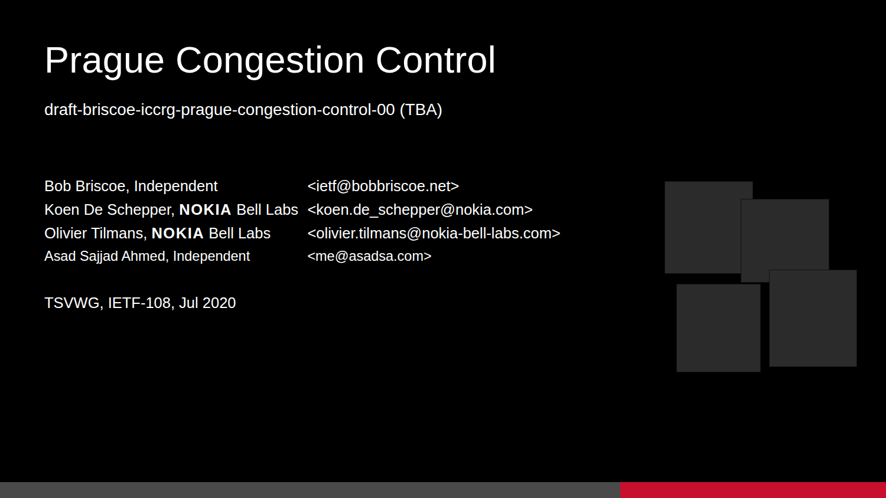Prague Congestion Control
draft-briscoe-iccrg-prague-congestion-control-00 (TBA)
| Bob Briscoe, Independent | < ietf@bobbriscoe.net > |
| Koen De Schepper, NOKIA Bell Labs | < koen.de_schepper@nokia.com > |
| Olivier Tilmans, NOKIA Bell Labs | < olivier.tilmans@nokia-bell-labs.com > |
| Asad Sajjad Ahmed, Independent | < me@asadsa.com > |
TSVWG, IETF-108, Jul 2020